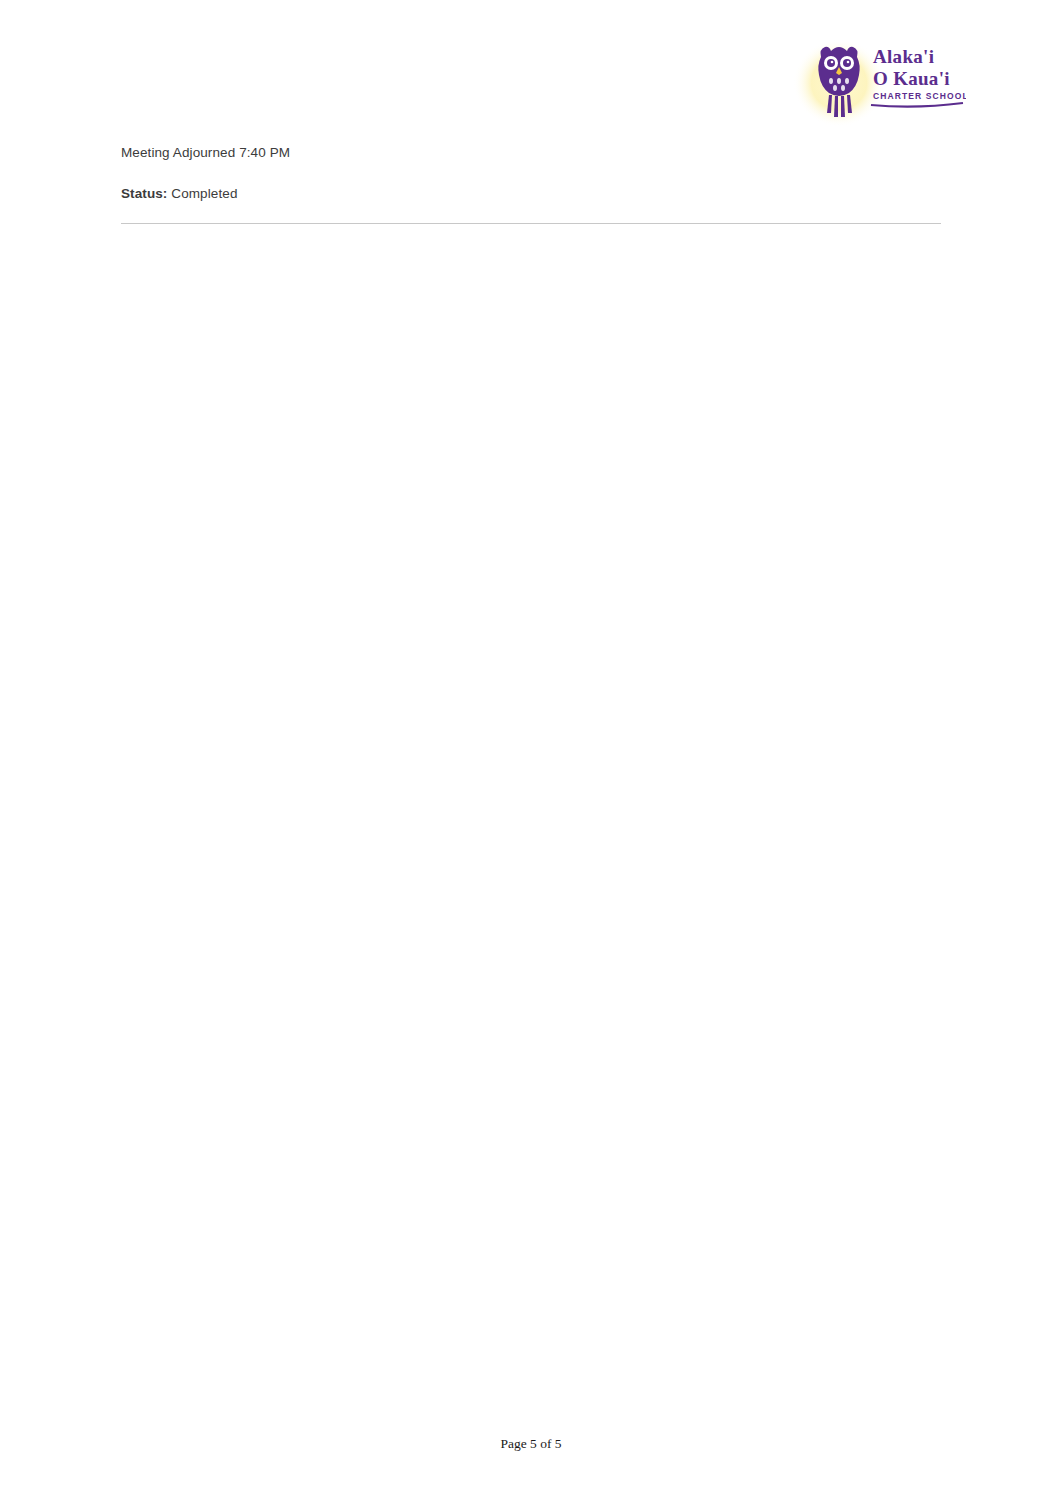Alaka'i O Kaua'i CHARTER SCHOOL
Meeting Adjourned 7:40 PM
Status: Completed
Page 5 of 5